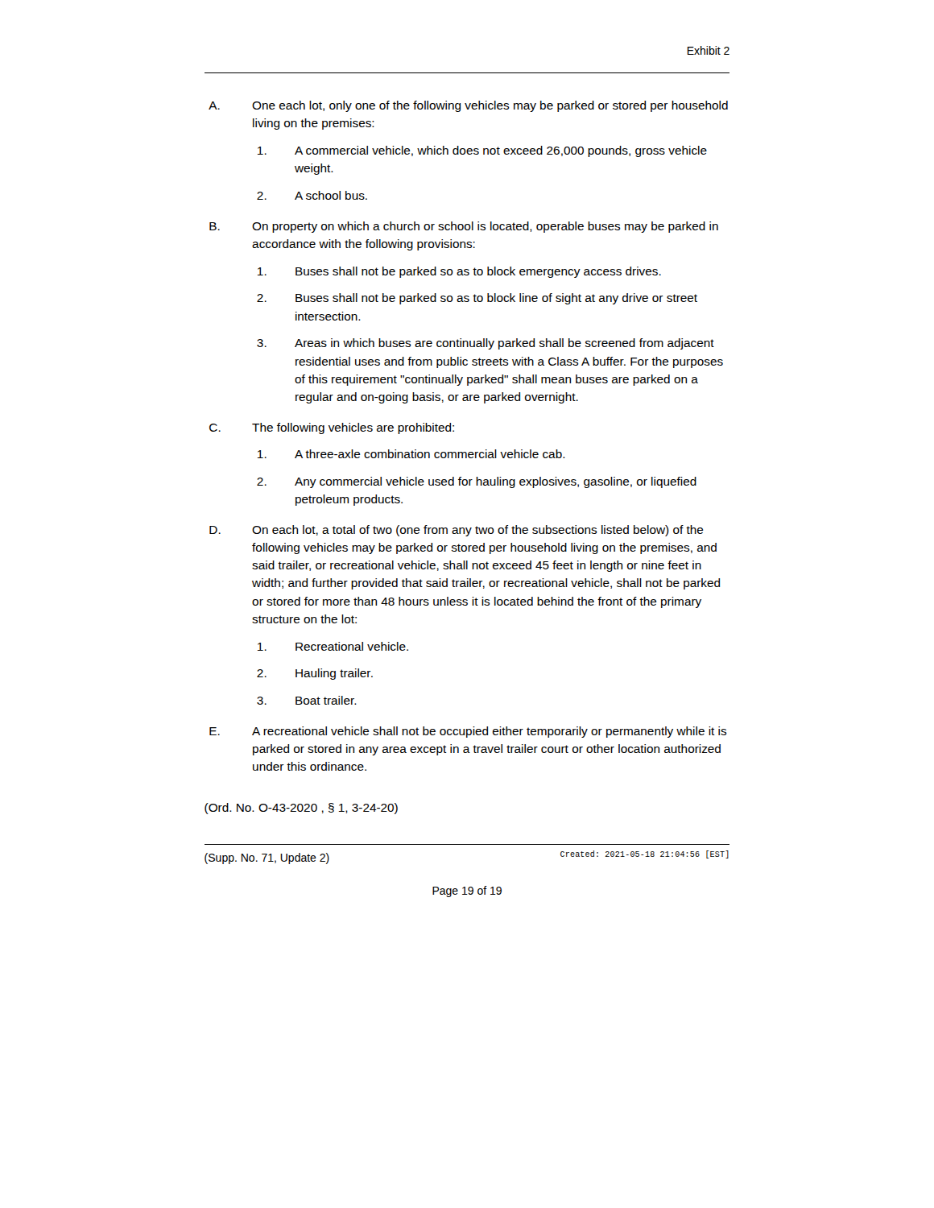Exhibit 2
A. One each lot, only one of the following vehicles may be parked or stored per household living on the premises:
1. A commercial vehicle, which does not exceed 26,000 pounds, gross vehicle weight.
2. A school bus.
B. On property on which a church or school is located, operable buses may be parked in accordance with the following provisions:
1. Buses shall not be parked so as to block emergency access drives.
2. Buses shall not be parked so as to block line of sight at any drive or street intersection.
3. Areas in which buses are continually parked shall be screened from adjacent residential uses and from public streets with a Class A buffer. For the purposes of this requirement "continually parked" shall mean buses are parked on a regular and on-going basis, or are parked overnight.
C. The following vehicles are prohibited:
1. A three-axle combination commercial vehicle cab.
2. Any commercial vehicle used for hauling explosives, gasoline, or liquefied petroleum products.
D. On each lot, a total of two (one from any two of the subsections listed below) of the following vehicles may be parked or stored per household living on the premises, and said trailer, or recreational vehicle, shall not exceed 45 feet in length or nine feet in width; and further provided that said trailer, or recreational vehicle, shall not be parked or stored for more than 48 hours unless it is located behind the front of the primary structure on the lot:
1. Recreational vehicle.
2. Hauling trailer.
3. Boat trailer.
E. A recreational vehicle shall not be occupied either temporarily or permanently while it is parked or stored in any area except in a travel trailer court or other location authorized under this ordinance.
(Ord. No. O-43-2020 , § 1, 3-24-20)
(Supp. No. 71, Update 2)
Created: 2021-05-18 21:04:56 [EST]
Page 19 of 19